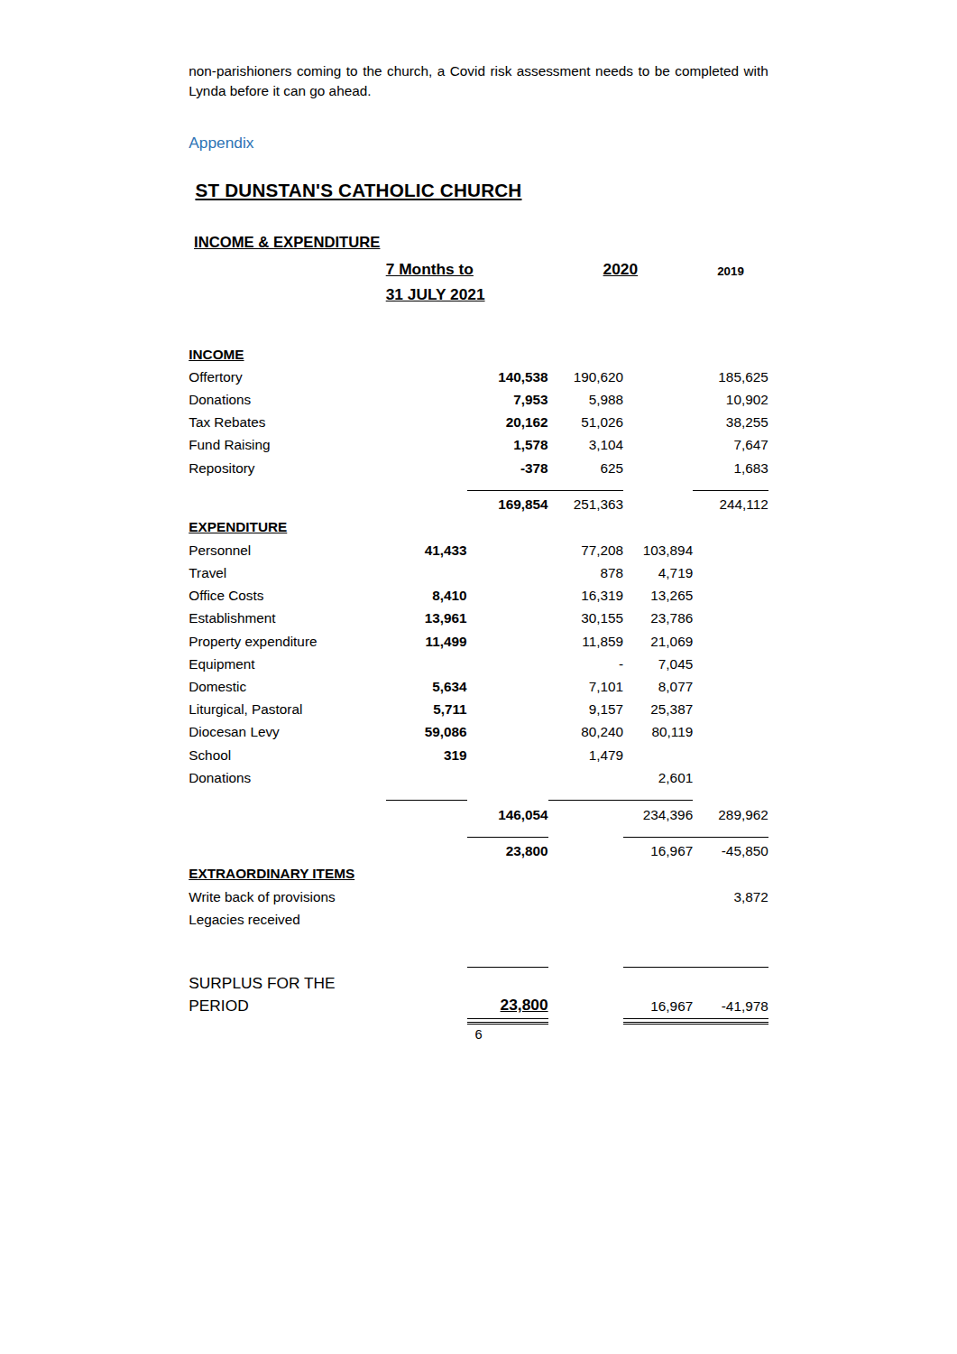non-parishioners coming to the church, a Covid risk assessment needs to be completed with Lynda before it can go ahead.
Appendix
ST DUNSTAN'S CATHOLIC CHURCH
INCOME & EXPENDITURE
| | 7 Months to | 2020 | 2019 |
| | 31 JULY 2021 | | |
| INCOME | |
| Offertory | | 140,538 | 190,620 | | 185,625 |
| Donations | | 7,953 | 5,988 | | 10,902 |
| Tax Rebates | | 20,162 | 51,026 | | 38,255 |
| Fund Raising | | 1,578 | 3,104 | | 7,647 |
| Repository | | -378 | 625 | | 1,683 |
| | | 169,854 | 251,363 | | 244,112 |
| EXPENDITURE | |
| Personnel | 41,433 | | 77,208 | 103,894 | |
| Travel | | | 878 | 4,719 | |
| Office Costs | 8,410 | | 16,319 | 13,265 | |
| Establishment | 13,961 | | 30,155 | 23,786 | |
| Property expenditure | 11,499 | | 11,859 | 21,069 | |
| Equipment | | | - | 7,045 | |
| Domestic | 5,634 | | 7,101 | 8,077 | |
| Liturgical, Pastoral | 5,711 | | 9,157 | 25,387 | |
| Diocesan Levy | 59,086 | | 80,240 | 80,119 | |
| School | 319 | | 1,479 | | |
| Donations | | | | 2,601 | |
| | | 146,054 | | 234,396 | 289,962 |
| | | 23,800 | | 16,967 | -45,850 |
| EXTRAORDINARY ITEMS | |
| Write back of provisions | | | | | 3,872 |
| Legacies received | |
| SURPLUS FOR THE PERIOD | | 23,800 | | 16,967 | -41,978 |
6